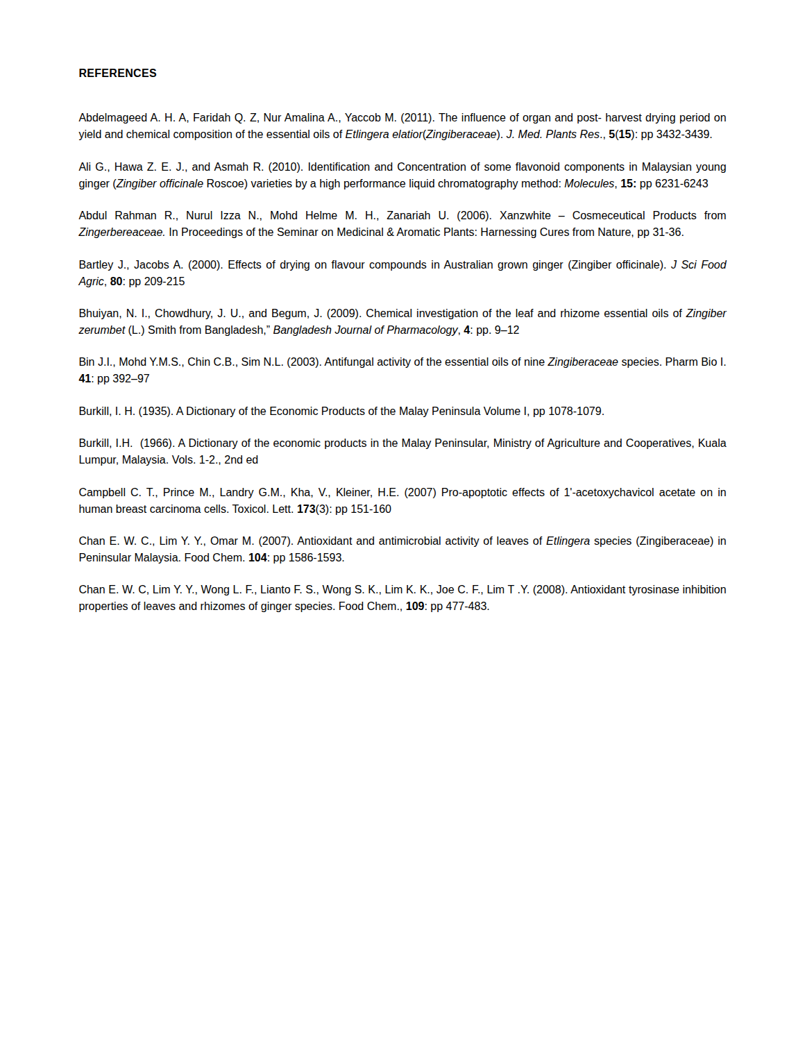REFERENCES
Abdelmageed A. H. A, Faridah Q. Z, Nur Amalina A., Yaccob M. (2011). The influence of organ and post- harvest drying period on yield and chemical composition of the essential oils of Etlingera elatior(Zingiberaceae). J. Med. Plants Res., 5(15): pp 3432-3439.
Ali G., Hawa Z. E. J., and Asmah R. (2010). Identification and Concentration of some flavonoid components in Malaysian young ginger (Zingiber officinale Roscoe) varieties by a high performance liquid chromatography method: Molecules, 15: pp 6231-6243
Abdul Rahman R., Nurul Izza N., Mohd Helme M. H., Zanariah U. (2006). Xanzwhite – Cosmeceutical Products from Zingerbereaceae. In Proceedings of the Seminar on Medicinal & Aromatic Plants: Harnessing Cures from Nature, pp 31-36.
Bartley J., Jacobs A. (2000). Effects of drying on flavour compounds in Australian grown ginger (Zingiber officinale). J Sci Food Agric, 80: pp 209-215
Bhuiyan, N. I., Chowdhury, J. U., and Begum, J. (2009). Chemical investigation of the leaf and rhizome essential oils of Zingiber zerumbet (L.) Smith from Bangladesh,” Bangladesh Journal of Pharmacology, 4: pp. 9–12
Bin J.I., Mohd Y.M.S., Chin C.B., Sim N.L. (2003). Antifungal activity of the essential oils of nine Zingiberaceae species. Pharm Bio I. 41: pp 392–97
Burkill, I. H. (1935). A Dictionary of the Economic Products of the Malay Peninsula Volume I, pp 1078-1079.
Burkill, I.H. (1966). A Dictionary of the economic products in the Malay Peninsular, Ministry of Agriculture and Cooperatives, Kuala Lumpur, Malaysia. Vols. 1-2., 2nd ed
Campbell C. T., Prince M., Landry G.M., Kha, V., Kleiner, H.E. (2007) Pro-apoptotic effects of 1'-acetoxychavicol acetate on in human breast carcinoma cells. Toxicol. Lett. 173(3): pp 151-160
Chan E. W. C., Lim Y. Y., Omar M. (2007). Antioxidant and antimicrobial activity of leaves of Etlingera species (Zingiberaceae) in Peninsular Malaysia. Food Chem. 104: pp 1586-1593.
Chan E. W. C, Lim Y. Y., Wong L. F., Lianto F. S., Wong S. K., Lim K. K., Joe C. F., Lim T .Y. (2008). Antioxidant tyrosinase inhibition properties of leaves and rhizomes of ginger species. Food Chem., 109: pp 477-483.